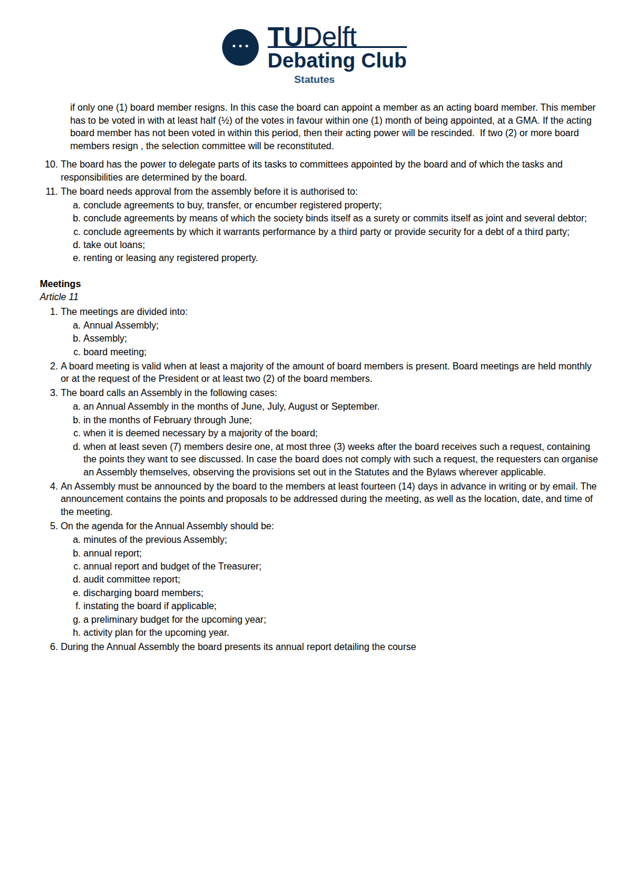TUDelft
Debating Club
Statutes
if only one (1) board member resigns. In this case the board can appoint a member as an acting board member. This member has to be voted in with at least half (½) of the votes in favour within one (1) month of being appointed, at a GMA. If the acting board member has not been voted in within this period, then their acting power will be rescinded. If two (2) or more board members resign , the selection committee will be reconstituted.
The board has the power to delegate parts of its tasks to committees appointed by the board and of which the tasks and responsibilities are determined by the board.
The board needs approval from the assembly before it is authorised to:
conclude agreements to buy, transfer, or encumber registered property;
conclude agreements by means of which the society binds itself as a surety or commits itself as joint and several debtor;
conclude agreements by which it warrants performance by a third party or provide security for a debt of a third party;
take out loans;
renting or leasing any registered property.
Meetings
Article 11
The meetings are divided into:
Annual Assembly;
Assembly;
board meeting;
A board meeting is valid when at least a majority of the amount of board members is present. Board meetings are held monthly or at the request of the President or at least two (2) of the board members.
The board calls an Assembly in the following cases:
an Annual Assembly in the months of June, July, August or September.
in the months of February through June;
when it is deemed necessary by a majority of the board;
when at least seven (7) members desire one, at most three (3) weeks after the board receives such a request, containing the points they want to see discussed. In case the board does not comply with such a request, the requesters can organise an Assembly themselves, observing the provisions set out in the Statutes and the Bylaws wherever applicable.
An Assembly must be announced by the board to the members at least fourteen (14) days in advance in writing or by email. The announcement contains the points and proposals to be addressed during the meeting, as well as the location, date, and time of the meeting.
On the agenda for the Annual Assembly should be:
minutes of the previous Assembly;
annual report;
annual report and budget of the Treasurer;
audit committee report;
discharging board members;
instating the board if applicable;
a preliminary budget for the upcoming year;
activity plan for the upcoming year.
During the Annual Assembly the board presents its annual report detailing the course